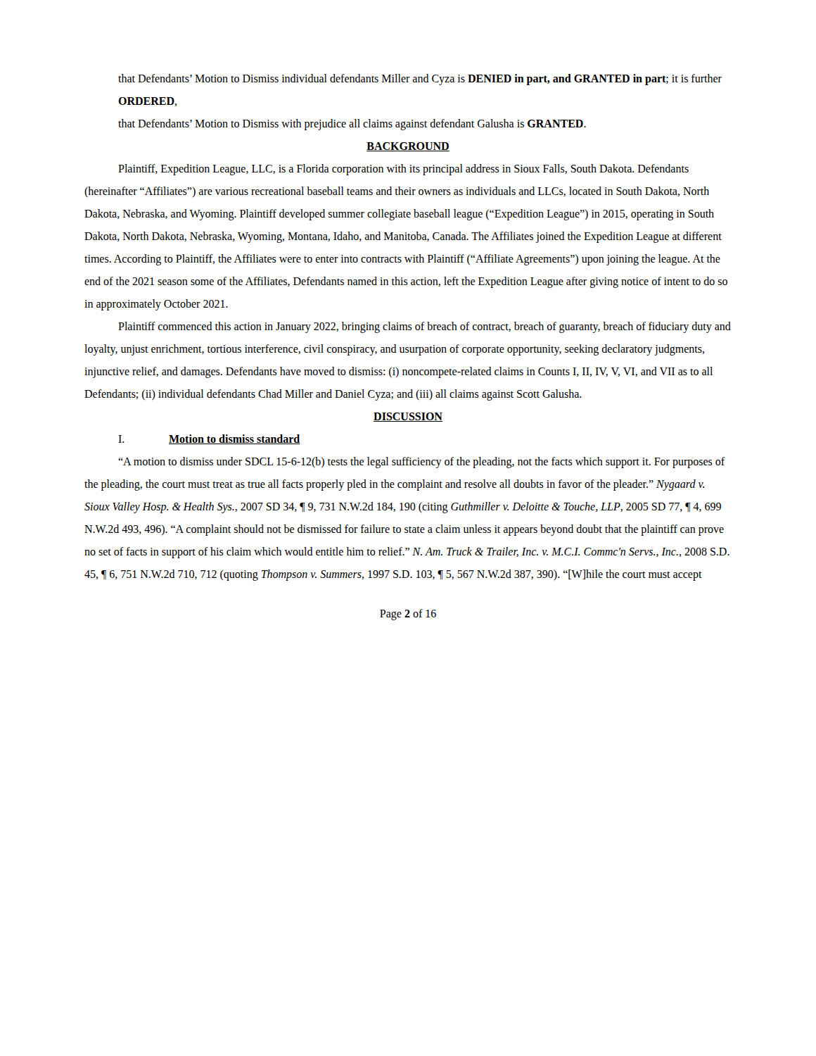that Defendants’ Motion to Dismiss individual defendants Miller and Cyza is DENIED in part, and GRANTED in part; it is further ORDERED,
that Defendants’ Motion to Dismiss with prejudice all claims against defendant Galusha is GRANTED.
BACKGROUND
Plaintiff, Expedition League, LLC, is a Florida corporation with its principal address in Sioux Falls, South Dakota. Defendants (hereinafter “Affiliates”) are various recreational baseball teams and their owners as individuals and LLCs, located in South Dakota, North Dakota, Nebraska, and Wyoming. Plaintiff developed summer collegiate baseball league (“Expedition League”) in 2015, operating in South Dakota, North Dakota, Nebraska, Wyoming, Montana, Idaho, and Manitoba, Canada. The Affiliates joined the Expedition League at different times. According to Plaintiff, the Affiliates were to enter into contracts with Plaintiff (“Affiliate Agreements”) upon joining the league. At the end of the 2021 season some of the Affiliates, Defendants named in this action, left the Expedition League after giving notice of intent to do so in approximately October 2021.
Plaintiff commenced this action in January 2022, bringing claims of breach of contract, breach of guaranty, breach of fiduciary duty and loyalty, unjust enrichment, tortious interference, civil conspiracy, and usurpation of corporate opportunity, seeking declaratory judgments, injunctive relief, and damages. Defendants have moved to dismiss: (i) noncompete-related claims in Counts I, II, IV, V, VI, and VII as to all Defendants; (ii) individual defendants Chad Miller and Daniel Cyza; and (iii) all claims against Scott Galusha.
DISCUSSION
I. Motion to dismiss standard
“A motion to dismiss under SDCL 15-6-12(b) tests the legal sufficiency of the pleading, not the facts which support it. For purposes of the pleading, the court must treat as true all facts properly pled in the complaint and resolve all doubts in favor of the pleader.” Nygaard v. Sioux Valley Hosp. & Health Sys., 2007 SD 34, ¶ 9, 731 N.W.2d 184, 190 (citing Guthmiller v. Deloitte & Touche, LLP, 2005 SD 77, ¶ 4, 699 N.W.2d 493, 496). “A complaint should not be dismissed for failure to state a claim unless it appears beyond doubt that the plaintiff can prove no set of facts in support of his claim which would entitle him to relief.” N. Am. Truck & Trailer, Inc. v. M.C.I. Commc'n Servs., Inc., 2008 S.D. 45, ¶ 6, 751 N.W.2d 710, 712 (quoting Thompson v. Summers, 1997 S.D. 103, ¶ 5, 567 N.W.2d 387, 390). “[W]hile the court must accept
Page 2 of 16